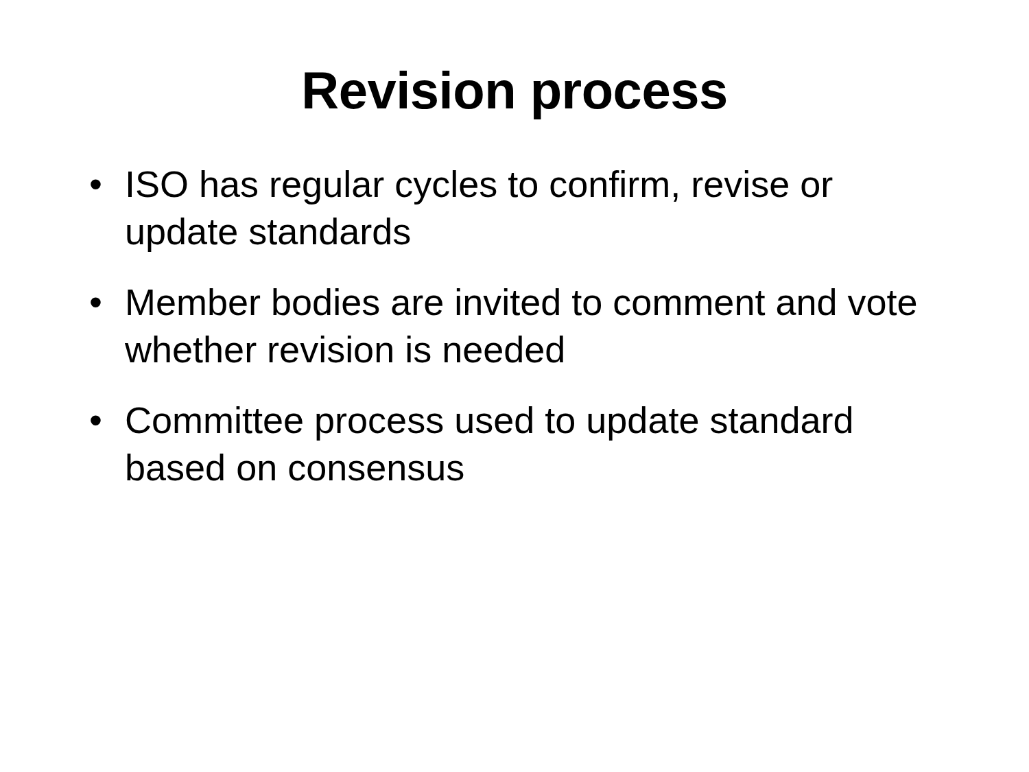Revision process
ISO has regular cycles to confirm, revise or update standards
Member bodies are invited to comment and vote whether revision is needed
Committee process used to update standard based on consensus